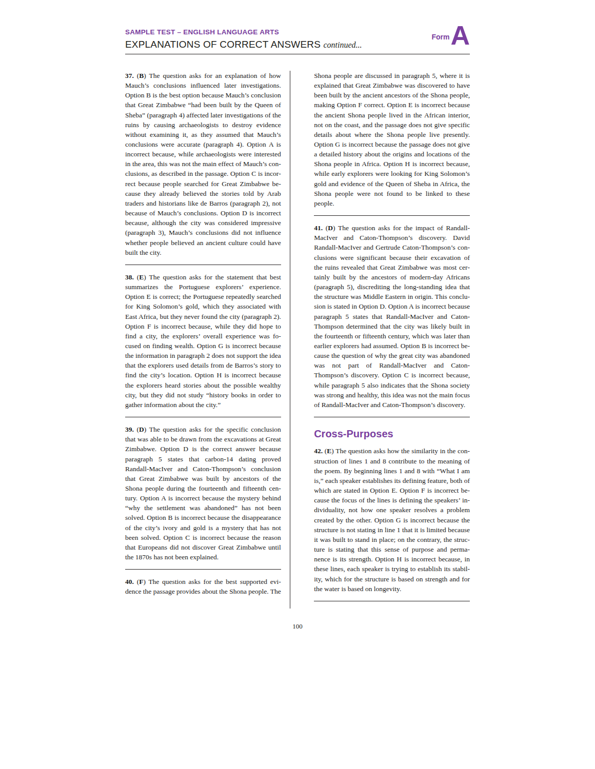Sample Test – English Language Arts
EXPLANATIONS OF CORRECT ANSWERS continued...
Form A
37. (B) The question asks for an explanation of how Mauch’s conclusions influenced later investigations. Option B is the best option because Mauch’s conclusion that Great Zimbabwe “had been built by the Queen of Sheba” (paragraph 4) affected later investigations of the ruins by causing archaeologists to destroy evidence without examining it, as they assumed that Mauch’s conclusions were accurate (paragraph 4). Option A is incorrect because, while archaeologists were interested in the area, this was not the main effect of Mauch’s conclusions, as described in the passage. Option C is incorrect because people searched for Great Zimbabwe because they already believed the stories told by Arab traders and historians like de Barros (paragraph 2), not because of Mauch’s conclusions. Option D is incorrect because, although the city was considered impressive (paragraph 3), Mauch’s conclusions did not influence whether people believed an ancient culture could have built the city.
38. (E) The question asks for the statement that best summarizes the Portuguese explorers’ experience. Option E is correct; the Portuguese repeatedly searched for King Solomon’s gold, which they associated with East Africa, but they never found the city (paragraph 2). Option F is incorrect because, while they did hope to find a city, the explorers’ overall experience was focused on finding wealth. Option G is incorrect because the information in paragraph 2 does not support the idea that the explorers used details from de Barros’s story to find the city’s location. Option H is incorrect because the explorers heard stories about the possible wealthy city, but they did not study “history books in order to gather information about the city.”
39. (D) The question asks for the specific conclusion that was able to be drawn from the excavations at Great Zimbabwe. Option D is the correct answer because paragraph 5 states that carbon-14 dating proved Randall-MacIver and Caton-Thompson’s conclusion that Great Zimbabwe was built by ancestors of the Shona people during the fourteenth and fifteenth century. Option A is incorrect because the mystery behind “why the settlement was abandoned” has not been solved. Option B is incorrect because the disappearance of the city’s ivory and gold is a mystery that has not been solved. Option C is incorrect because the reason that Europeans did not discover Great Zimbabwe until the 1870s has not been explained.
40. (F) The question asks for the best supported evidence the passage provides about the Shona people. The
Shona people are discussed in paragraph 5, where it is explained that Great Zimbabwe was discovered to have been built by the ancient ancestors of the Shona people, making Option F correct. Option E is incorrect because the ancient Shona people lived in the African interior, not on the coast, and the passage does not give specific details about where the Shona people live presently. Option G is incorrect because the passage does not give a detailed history about the origins and locations of the Shona people in Africa. Option H is incorrect because, while early explorers were looking for King Solomon’s gold and evidence of the Queen of Sheba in Africa, the Shona people were not found to be linked to these people.
41. (D) The question asks for the impact of Randall-MacIver and Caton-Thompson’s discovery. David Randall-MacIver and Gertrude Caton-Thompson’s conclusions were significant because their excavation of the ruins revealed that Great Zimbabwe was most certainly built by the ancestors of modern-day Africans (paragraph 5), discrediting the long-standing idea that the structure was Middle Eastern in origin. This conclusion is stated in Option D. Option A is incorrect because paragraph 5 states that Randall-MacIver and Caton-Thompson determined that the city was likely built in the fourteenth or fifteenth century, which was later than earlier explorers had assumed. Option B is incorrect because the question of why the great city was abandoned was not part of Randall-MacIver and Caton-Thompson’s discovery. Option C is incorrect because, while paragraph 5 also indicates that the Shona society was strong and healthy, this idea was not the main focus of Randall-MacIver and Caton-Thompson’s discovery.
Cross-Purposes
42. (E) The question asks how the similarity in the construction of lines 1 and 8 contribute to the meaning of the poem. By beginning lines 1 and 8 with “What I am is,” each speaker establishes its defining feature, both of which are stated in Option E. Option F is incorrect because the focus of the lines is defining the speakers’ individuality, not how one speaker resolves a problem created by the other. Option G is incorrect because the structure is not stating in line 1 that it is limited because it was built to stand in place; on the contrary, the structure is stating that this sense of purpose and permanence is its strength. Option H is incorrect because, in these lines, each speaker is trying to establish its stability, which for the structure is based on strength and for the water is based on longevity.
100